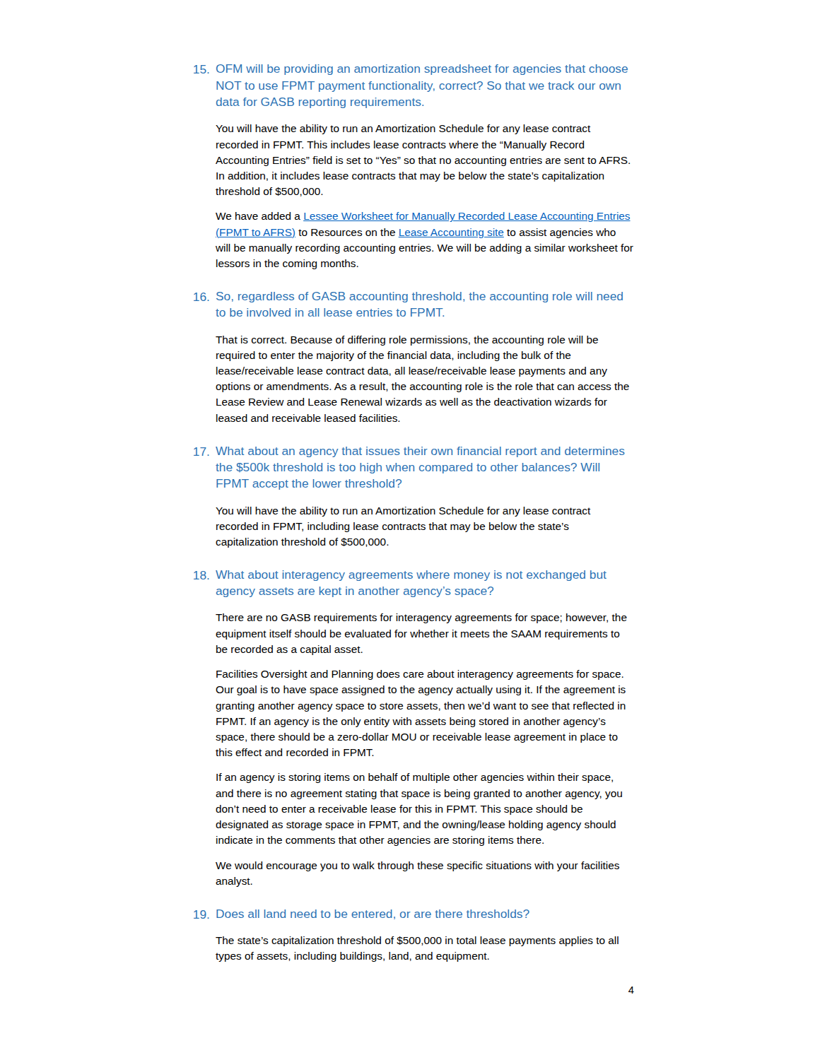OFM will be providing an amortization spreadsheet for agencies that choose NOT to use FPMT payment functionality, correct? So that we track our own data for GASB reporting requirements.
You will have the ability to run an Amortization Schedule for any lease contract recorded in FPMT. This includes lease contracts where the “Manually Record Accounting Entries” field is set to “Yes” so that no accounting entries are sent to AFRS. In addition, it includes lease contracts that may be below the state’s capitalization threshold of $500,000.
We have added a Lessee Worksheet for Manually Recorded Lease Accounting Entries (FPMT to AFRS) to Resources on the Lease Accounting site to assist agencies who will be manually recording accounting entries. We will be adding a similar worksheet for lessors in the coming months.
So, regardless of GASB accounting threshold, the accounting role will need to be involved in all lease entries to FPMT.
That is correct. Because of differing role permissions, the accounting role will be required to enter the majority of the financial data, including the bulk of the lease/receivable lease contract data, all lease/receivable lease payments and any options or amendments. As a result, the accounting role is the role that can access the Lease Review and Lease Renewal wizards as well as the deactivation wizards for leased and receivable leased facilities.
What about an agency that issues their own financial report and determines the $500k threshold is too high when compared to other balances? Will FPMT accept the lower threshold?
You will have the ability to run an Amortization Schedule for any lease contract recorded in FPMT, including lease contracts that may be below the state’s capitalization threshold of $500,000.
What about interagency agreements where money is not exchanged but agency assets are kept in another agency’s space?
There are no GASB requirements for interagency agreements for space; however, the equipment itself should be evaluated for whether it meets the SAAM requirements to be recorded as a capital asset.
Facilities Oversight and Planning does care about interagency agreements for space. Our goal is to have space assigned to the agency actually using it. If the agreement is granting another agency space to store assets, then we’d want to see that reflected in FPMT. If an agency is the only entity with assets being stored in another agency’s space, there should be a zero-dollar MOU or receivable lease agreement in place to this effect and recorded in FPMT.
If an agency is storing items on behalf of multiple other agencies within their space, and there is no agreement stating that space is being granted to another agency, you don’t need to enter a receivable lease for this in FPMT. This space should be designated as storage space in FPMT, and the owning/lease holding agency should indicate in the comments that other agencies are storing items there.
We would encourage you to walk through these specific situations with your facilities analyst.
Does all land need to be entered, or are there thresholds?
The state’s capitalization threshold of $500,000 in total lease payments applies to all types of assets, including buildings, land, and equipment.
4